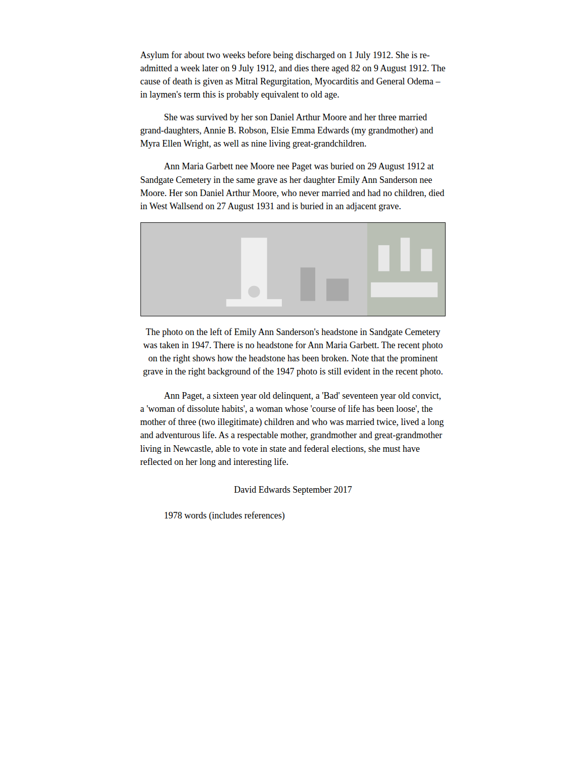Asylum for about two weeks before being discharged on 1 July 1912. She is re-admitted a week later on 9 July 1912, and dies there aged 82 on 9 August 1912. The cause of death is given as Mitral Regurgitation, Myocarditis and General Odema – in laymen's term this is probably equivalent to old age.
She was survived by her son Daniel Arthur Moore and her three married grand-daughters, Annie B. Robson, Elsie Emma Edwards (my grandmother) and Myra Ellen Wright, as well as nine living great-grandchildren.
Ann Maria Garbett nee Moore nee Paget was buried on 29 August 1912 at Sandgate Cemetery in the same grave as her daughter Emily Ann Sanderson nee Moore. Her son Daniel Arthur Moore, who never married and had no children, died in West Wallsend on 27 August 1931 and is buried in an adjacent grave.
The photo on the left of Emily Ann Sanderson's headstone in Sandgate Cemetery was taken in 1947. There is no headstone for Ann Maria Garbett. The recent photo on the right shows how the headstone has been broken. Note that the prominent grave in the right background of the 1947 photo is still evident in the recent photo.
Ann Paget, a sixteen year old delinquent, a 'Bad' seventeen year old convict, a 'woman of dissolute habits', a woman whose 'course of life has been loose', the mother of three (two illegitimate) children and who was married twice, lived a long and adventurous life. As a respectable mother, grandmother and great-grandmother living in Newcastle, able to vote in state and federal elections, she must have reflected on her long and interesting life.
David Edwards September 2017
1978 words (includes references)